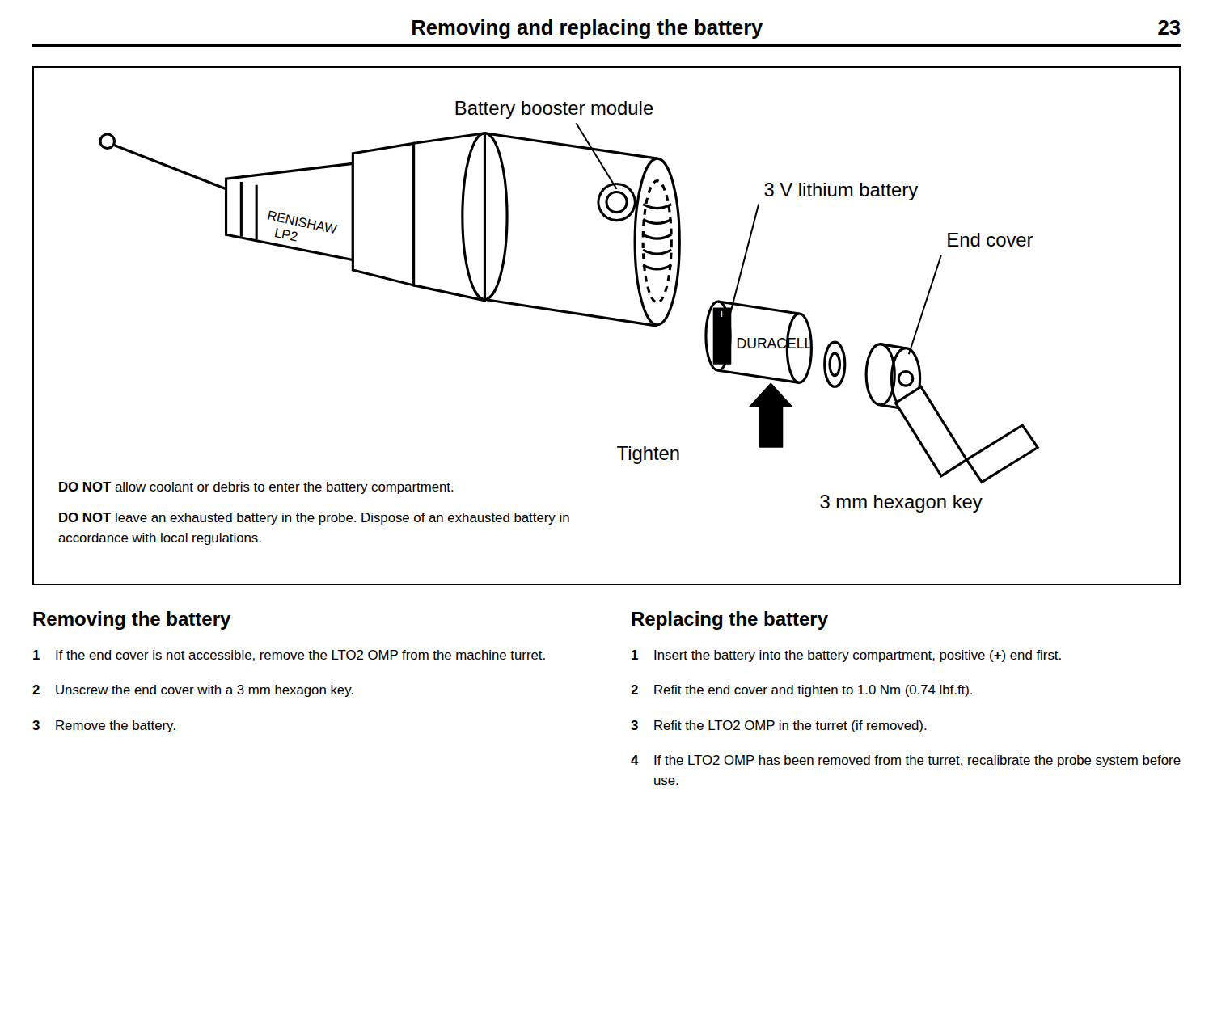Removing and replacing the battery 23
RENISHAW LP2 DURACELL + Battery booster module 3 V lithium battery End cover Tighten 3 mm hexagon key
DO NOT allow coolant or debris to enter the battery compartment.
DO NOT leave an exhausted battery in the probe. Dispose of an exhausted battery in accordance with local regulations.
Removing the battery
If the end cover is not accessible, remove the LTO2 OMP from the machine turret.
Unscrew the end cover with a 3 mm hexagon key.
Remove the battery.
Replacing the battery
Insert the battery into the battery compartment, positive (+) end first.
Refit the end cover and tighten to 1.0 Nm (0.74 lbf.ft).
Refit the LTO2 OMP in the turret (if removed).
If the LTO2 OMP has been removed from the turret, recalibrate the probe system before use.